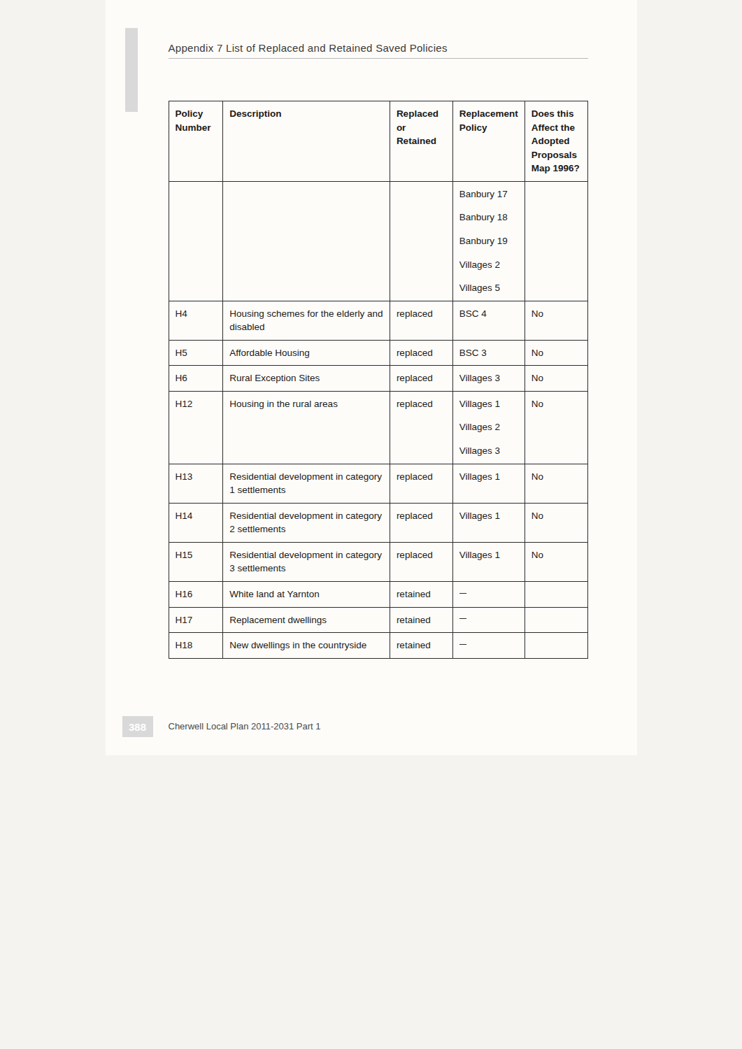Appendix 7 List of Replaced and Retained Saved Policies
| Policy Number | Description | Replaced or Retained | Replacement Policy | Does this Affect the Adopted Proposals Map 1996? |
| --- | --- | --- | --- | --- |
| | | | Banbury 17 Banbury 18 Banbury 19 Villages 2 Villages 5 | |
| H4 | Housing schemes for the elderly and disabled | replaced | BSC 4 | No |
| H5 | Affordable Housing | replaced | BSC 3 | No |
| H6 | Rural Exception Sites | replaced | Villages 3 | No |
| H12 | Housing in the rural areas | replaced | Villages 1 Villages 2 Villages 3 | No |
| H13 | Residential development in category 1 settlements | replaced | Villages 1 | No |
| H14 | Residential development in category 2 settlements | replaced | Villages 1 | No |
| H15 | Residential development in category 3 settlements | replaced | Villages 1 | No |
| H16 | White land at Yarnton | retained | | |
| H17 | Replacement dwellings | retained | | |
| H18 | New dwellings in the countryside | retained | | |
Cherwell Local Plan 2011-2031 Part 1
388